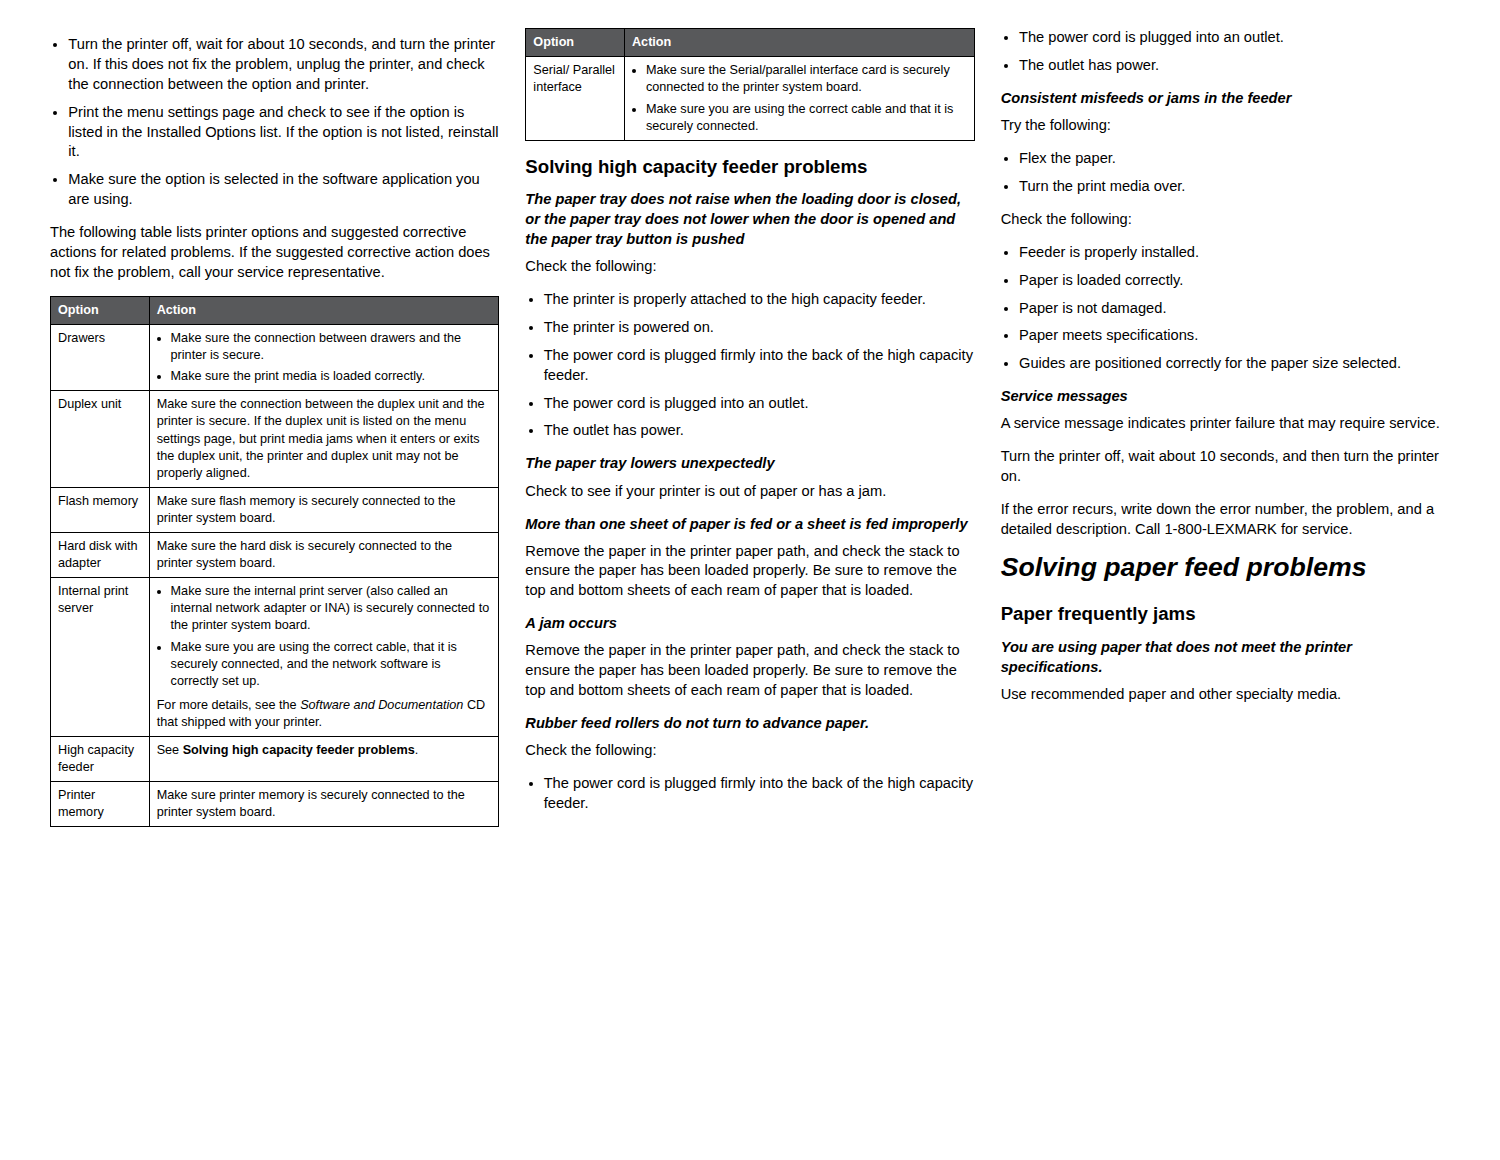Turn the printer off, wait for about 10 seconds, and turn the printer on. If this does not fix the problem, unplug the printer, and check the connection between the option and printer.
Print the menu settings page and check to see if the option is listed in the Installed Options list. If the option is not listed, reinstall it.
Make sure the option is selected in the software application you are using.
The following table lists printer options and suggested corrective actions for related problems. If the suggested corrective action does not fix the problem, call your service representative.
| Option | Action |
| --- | --- |
| Drawers | Make sure the connection between drawers and the printer is secure. Make sure the print media is loaded correctly. |
| Duplex unit | Make sure the connection between the duplex unit and the printer is secure. If the duplex unit is listed on the menu settings page, but print media jams when it enters or exits the duplex unit, the printer and duplex unit may not be properly aligned. |
| Flash memory | Make sure flash memory is securely connected to the printer system board. |
| Hard disk with adapter | Make sure the hard disk is securely connected to the printer system board. |
| Internal print server | Make sure the internal print server (also called an internal network adapter or INA) is securely connected to the printer system board. Make sure you are using the correct cable, that it is securely connected, and the network software is correctly set up. For more details, see the Software and Documentation CD that shipped with your printer. |
| High capacity feeder | See Solving high capacity feeder problems . |
| Printer memory | Make sure printer memory is securely connected to the printer system board. |
| Option | Action |
| --- | --- |
| Serial/ Parallel interface | Make sure the Serial/parallel interface card is securely connected to the printer system board. Make sure you are using the correct cable and that it is securely connected. |
Solving high capacity feeder problems
The paper tray does not raise when the loading door is closed, or the paper tray does not lower when the door is opened and the paper tray button is pushed
Check the following:
The printer is properly attached to the high capacity feeder.
The printer is powered on.
The power cord is plugged firmly into the back of the high capacity feeder.
The power cord is plugged into an outlet.
The outlet has power.
The paper tray lowers unexpectedly
Check to see if your printer is out of paper or has a jam.
More than one sheet of paper is fed or a sheet is fed improperly
Remove the paper in the printer paper path, and check the stack to ensure the paper has been loaded properly. Be sure to remove the top and bottom sheets of each ream of paper that is loaded.
A jam occurs
Remove the paper in the printer paper path, and check the stack to ensure the paper has been loaded properly. Be sure to remove the top and bottom sheets of each ream of paper that is loaded.
Rubber feed rollers do not turn to advance paper.
Check the following:
The power cord is plugged firmly into the back of the high capacity feeder.
The power cord is plugged into an outlet.
The outlet has power.
Consistent misfeeds or jams in the feeder
Try the following:
Flex the paper.
Turn the print media over.
Check the following:
Feeder is properly installed.
Paper is loaded correctly.
Paper is not damaged.
Paper meets specifications.
Guides are positioned correctly for the paper size selected.
Service messages
A service message indicates printer failure that may require service.
Turn the printer off, wait about 10 seconds, and then turn the printer on.
If the error recurs, write down the error number, the problem, and a detailed description. Call 1-800-LEXMARK for service.
Solving paper feed problems
Paper frequently jams
You are using paper that does not meet the printer specifications.
Use recommended paper and other specialty media.